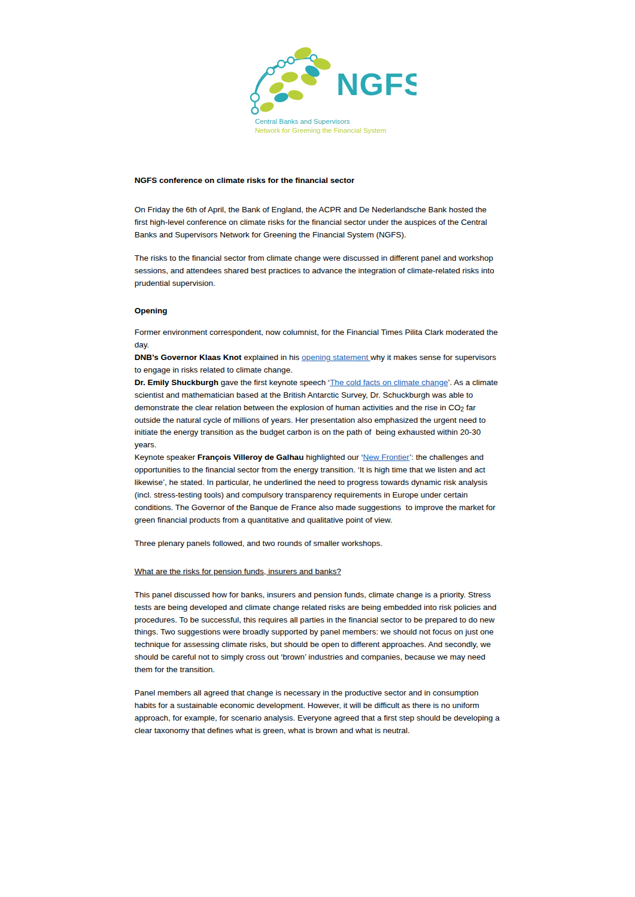NGFS Central Banks and Supervisors Network for Greening the Financial System
NGFS conference on climate risks for the financial sector
On Friday the 6th of April, the Bank of England, the ACPR and De Nederlandsche Bank hosted the first high-level conference on climate risks for the financial sector under the auspices of the Central Banks and Supervisors Network for Greening the Financial System (NGFS).
The risks to the financial sector from climate change were discussed in different panel and workshop sessions, and attendees shared best practices to advance the integration of climate-related risks into prudential supervision.
Opening
Former environment correspondent, now columnist, for the Financial Times Pilita Clark moderated the day.
DNB’s Governor Klaas Knot explained in his opening statement why it makes sense for supervisors to engage in risks related to climate change.
Dr. Emily Shuckburgh gave the first keynote speech ‘The cold facts on climate change’. As a climate scientist and mathematician based at the British Antarctic Survey, Dr. Schuckburgh was able to demonstrate the clear relation between the explosion of human activities and the rise in CO2 far outside the natural cycle of millions of years. Her presentation also emphasized the urgent need to initiate the energy transition as the budget carbon is on the path of being exhausted within 20-30 years.
Keynote speaker François Villeroy de Galhau highlighted our ‘New Frontier’: the challenges and opportunities to the financial sector from the energy transition. ‘It is high time that we listen and act likewise’, he stated. In particular, he underlined the need to progress towards dynamic risk analysis (incl. stress-testing tools) and compulsory transparency requirements in Europe under certain conditions. The Governor of the Banque de France also made suggestions to improve the market for green financial products from a quantitative and qualitative point of view.
Three plenary panels followed, and two rounds of smaller workshops.
What are the risks for pension funds, insurers and banks?
This panel discussed how for banks, insurers and pension funds, climate change is a priority. Stress tests are being developed and climate change related risks are being embedded into risk policies and procedures. To be successful, this requires all parties in the financial sector to be prepared to do new things. Two suggestions were broadly supported by panel members: we should not focus on just one technique for assessing climate risks, but should be open to different approaches. And secondly, we should be careful not to simply cross out ‘brown’ industries and companies, because we may need them for the transition.
Panel members all agreed that change is necessary in the productive sector and in consumption habits for a sustainable economic development. However, it will be difficult as there is no uniform approach, for example, for scenario analysis. Everyone agreed that a first step should be developing a clear taxonomy that defines what is green, what is brown and what is neutral.